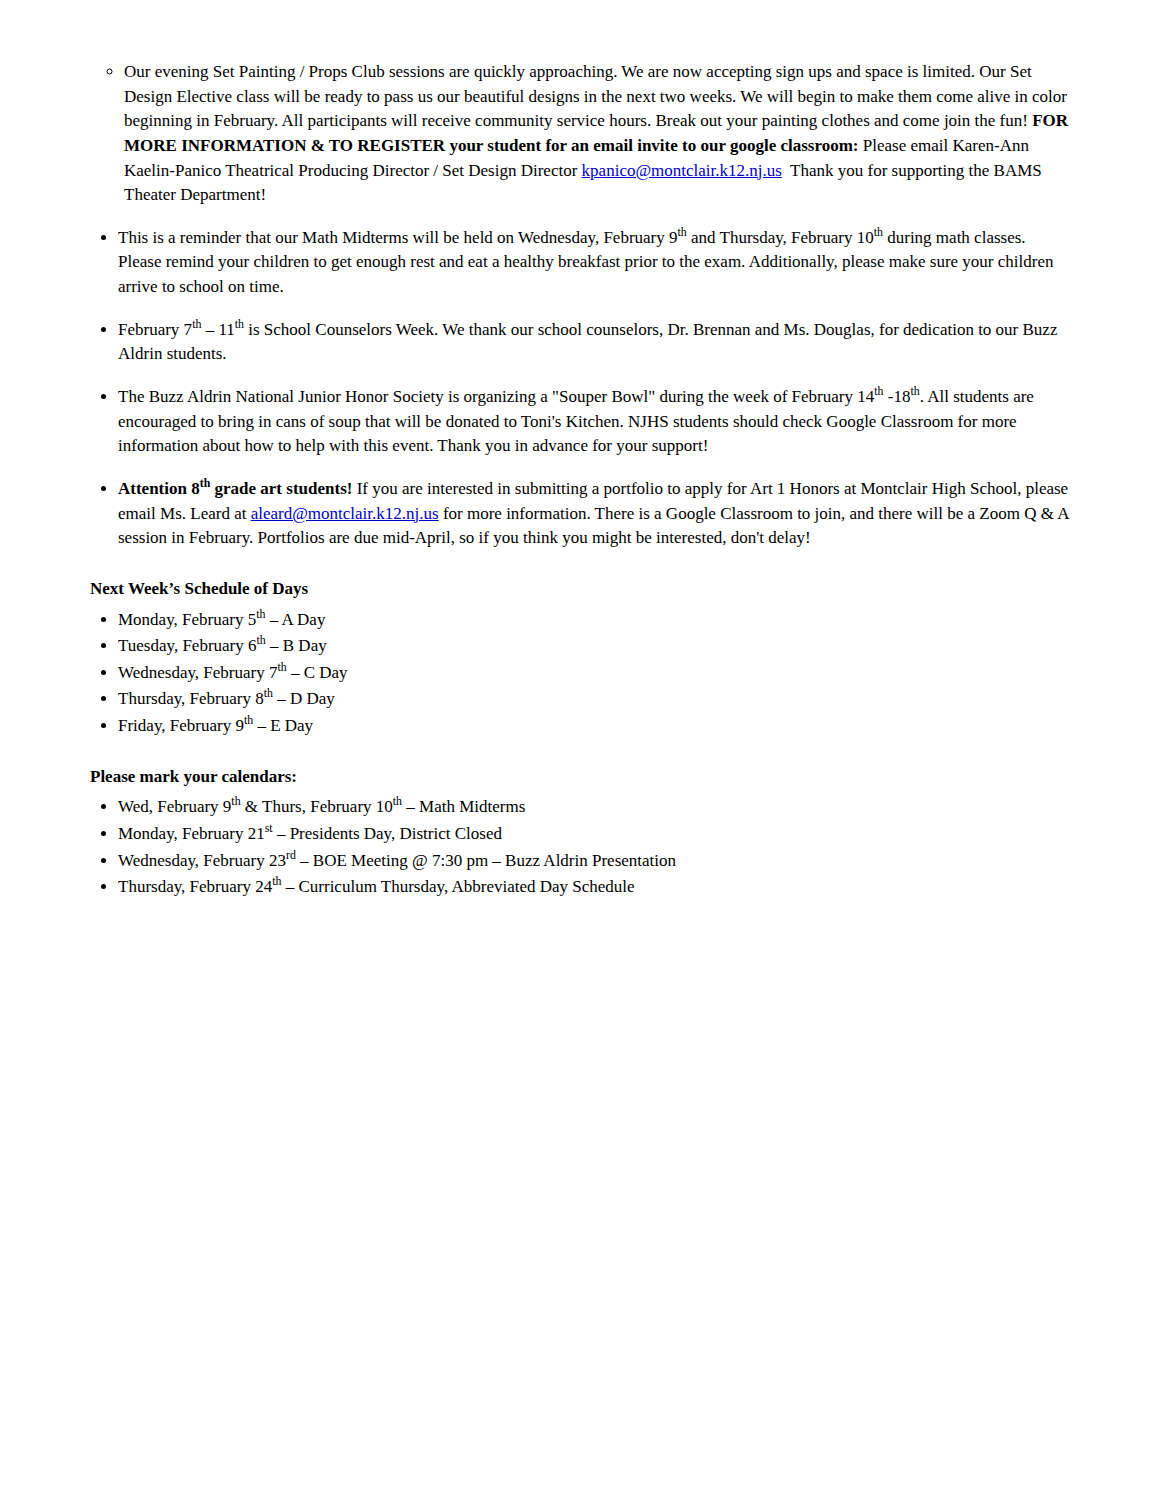Our evening Set Painting / Props Club sessions are quickly approaching. We are now accepting sign ups and space is limited. Our Set Design Elective class will be ready to pass us our beautiful designs in the next two weeks. We will begin to make them come alive in color beginning in February. All participants will receive community service hours. Break out your painting clothes and come join the fun! FOR MORE INFORMATION & TO REGISTER your student for an email invite to our google classroom: Please email Karen-Ann Kaelin-Panico Theatrical Producing Director / Set Design Director kpanico@montclair.k12.nj.us Thank you for supporting the BAMS Theater Department!
This is a reminder that our Math Midterms will be held on Wednesday, February 9th and Thursday, February 10th during math classes. Please remind your children to get enough rest and eat a healthy breakfast prior to the exam. Additionally, please make sure your children arrive to school on time.
February 7th – 11th is School Counselors Week. We thank our school counselors, Dr. Brennan and Ms. Douglas, for dedication to our Buzz Aldrin students.
The Buzz Aldrin National Junior Honor Society is organizing a "Souper Bowl" during the week of February 14th -18th. All students are encouraged to bring in cans of soup that will be donated to Toni's Kitchen. NJHS students should check Google Classroom for more information about how to help with this event. Thank you in advance for your support!
Attention 8th grade art students! If you are interested in submitting a portfolio to apply for Art 1 Honors at Montclair High School, please email Ms. Leard at aleard@montclair.k12.nj.us for more information. There is a Google Classroom to join, and there will be a Zoom Q & A session in February. Portfolios are due mid-April, so if you think you might be interested, don't delay!
Next Week’s Schedule of Days
Monday, February 5th – A Day
Tuesday, February 6th – B Day
Wednesday, February 7th – C Day
Thursday, February 8th – D Day
Friday, February 9th – E Day
Please mark your calendars:
Wed, February 9th & Thurs, February 10th – Math Midterms
Monday, February 21st – Presidents Day, District Closed
Wednesday, February 23rd – BOE Meeting @ 7:30 pm – Buzz Aldrin Presentation
Thursday, February 24th – Curriculum Thursday, Abbreviated Day Schedule